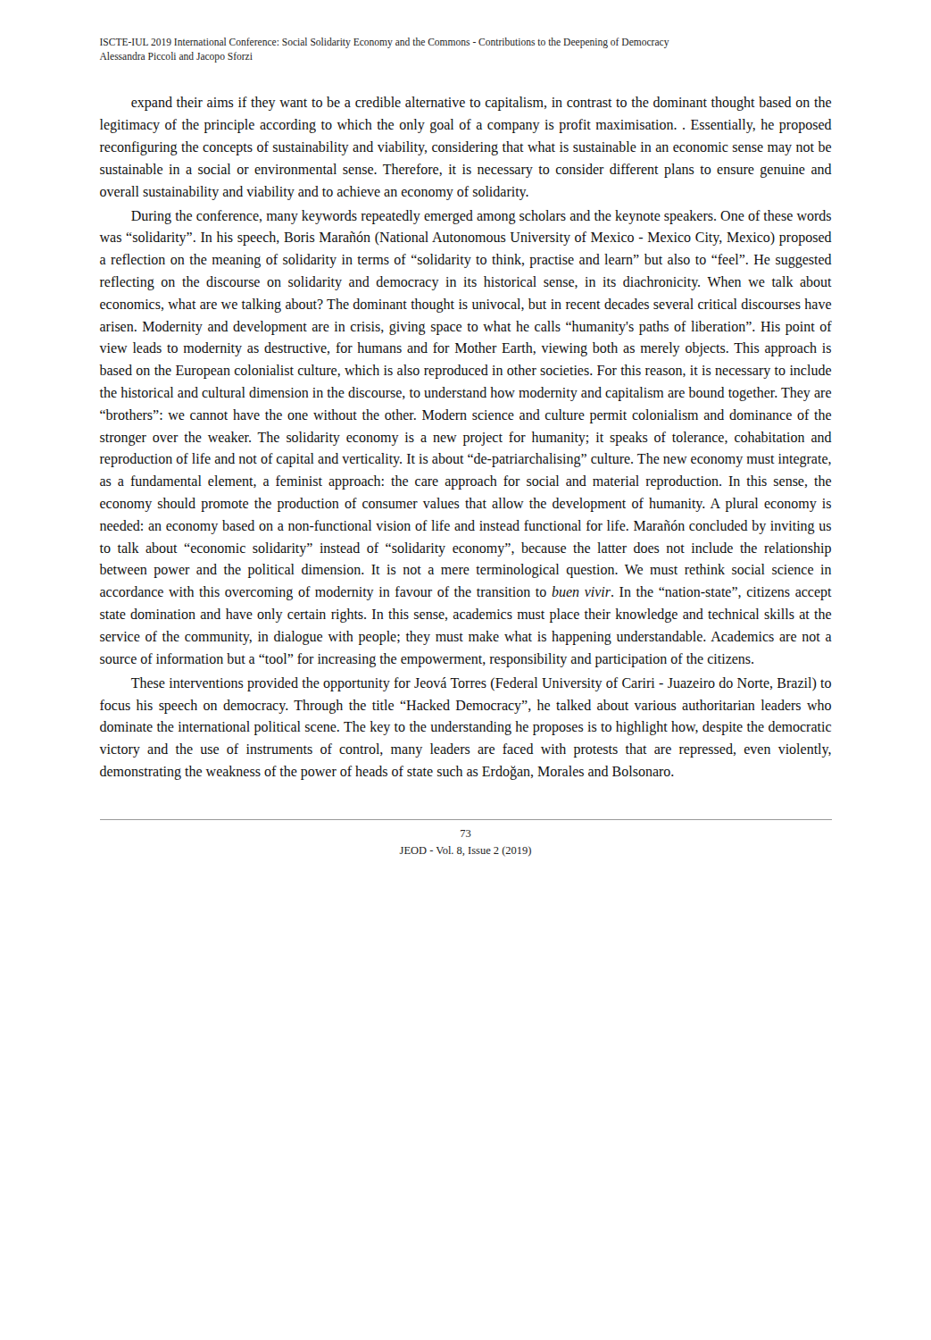ISCTE-IUL 2019 International Conference: Social Solidarity Economy and the Commons - Contributions to the Deepening of Democracy Alessandra Piccoli and Jacopo Sforzi
expand their aims if they want to be a credible alternative to capitalism, in contrast to the dominant thought based on the legitimacy of the principle according to which the only goal of a company is profit maximisation. . Essentially, he proposed reconfiguring the concepts of sustainability and viability, considering that what is sustainable in an economic sense may not be sustainable in a social or environmental sense. Therefore, it is necessary to consider different plans to ensure genuine and overall sustainability and viability and to achieve an economy of solidarity.
During the conference, many keywords repeatedly emerged among scholars and the keynote speakers. One of these words was “solidarity”. In his speech, Boris Marañón (National Autonomous University of Mexico - Mexico City, Mexico) proposed a reflection on the meaning of solidarity in terms of “solidarity to think, practise and learn” but also to “feel”. He suggested reflecting on the discourse on solidarity and democracy in its historical sense, in its diachronicity. When we talk about economics, what are we talking about? The dominant thought is univocal, but in recent decades several critical discourses have arisen. Modernity and development are in crisis, giving space to what he calls “humanity's paths of liberation”. His point of view leads to modernity as destructive, for humans and for Mother Earth, viewing both as merely objects. This approach is based on the European colonialist culture, which is also reproduced in other societies. For this reason, it is necessary to include the historical and cultural dimension in the discourse, to understand how modernity and capitalism are bound together. They are “brothers”: we cannot have the one without the other. Modern science and culture permit colonialism and dominance of the stronger over the weaker. The solidarity economy is a new project for humanity; it speaks of tolerance, cohabitation and reproduction of life and not of capital and verticality. It is about “de-patriarchalising” culture. The new economy must integrate, as a fundamental element, a feminist approach: the care approach for social and material reproduction. In this sense, the economy should promote the production of consumer values that allow the development of humanity. A plural economy is needed: an economy based on a non-functional vision of life and instead functional for life. Marañón concluded by inviting us to talk about “economic solidarity” instead of “solidarity economy”, because the latter does not include the relationship between power and the political dimension. It is not a mere terminological question. We must rethink social science in accordance with this overcoming of modernity in favour of the transition to buen vivir. In the “nation-state”, citizens accept state domination and have only certain rights. In this sense, academics must place their knowledge and technical skills at the service of the community, in dialogue with people; they must make what is happening understandable. Academics are not a source of information but a “tool” for increasing the empowerment, responsibility and participation of the citizens.
These interventions provided the opportunity for Jeová Torres (Federal University of Cariri - Juazeiro do Norte, Brazil) to focus his speech on democracy. Through the title “Hacked Democracy”, he talked about various authoritarian leaders who dominate the international political scene. The key to the understanding he proposes is to highlight how, despite the democratic victory and the use of instruments of control, many leaders are faced with protests that are repressed, even violently, demonstrating the weakness of the power of heads of state such as Erdoğan, Morales and Bolsonaro.
73 JEOD - Vol. 8, Issue 2 (2019)